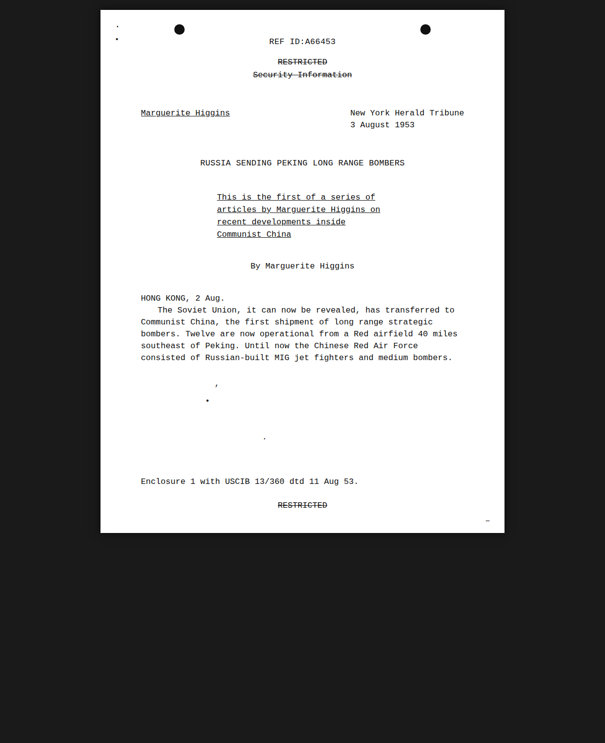·
•
REF ID:A66453
RESTRICTED
Security Information
Marguerite Higgins
New York Herald Tribune
3 August 1953
RUSSIA SENDING PEKING LONG RANGE BOMBERS
This is the first of a series of articles by Marguerite Higgins on recent developments inside Communist China
By Marguerite Higgins
HONG KONG, 2 Aug.
The Soviet Union, it can now be revealed, has transferred to Communist China, the first shipment of long range strategic bombers. Twelve are now operational from a Red airfield 40 miles southeast of Peking. Until now the Chinese Red Air Force consisted of Russian-built MIG jet fighters and medium bombers.
,
•
·
Enclosure 1 with USCIB 13/360 dtd 11 Aug 53.
RESTRICTED
–